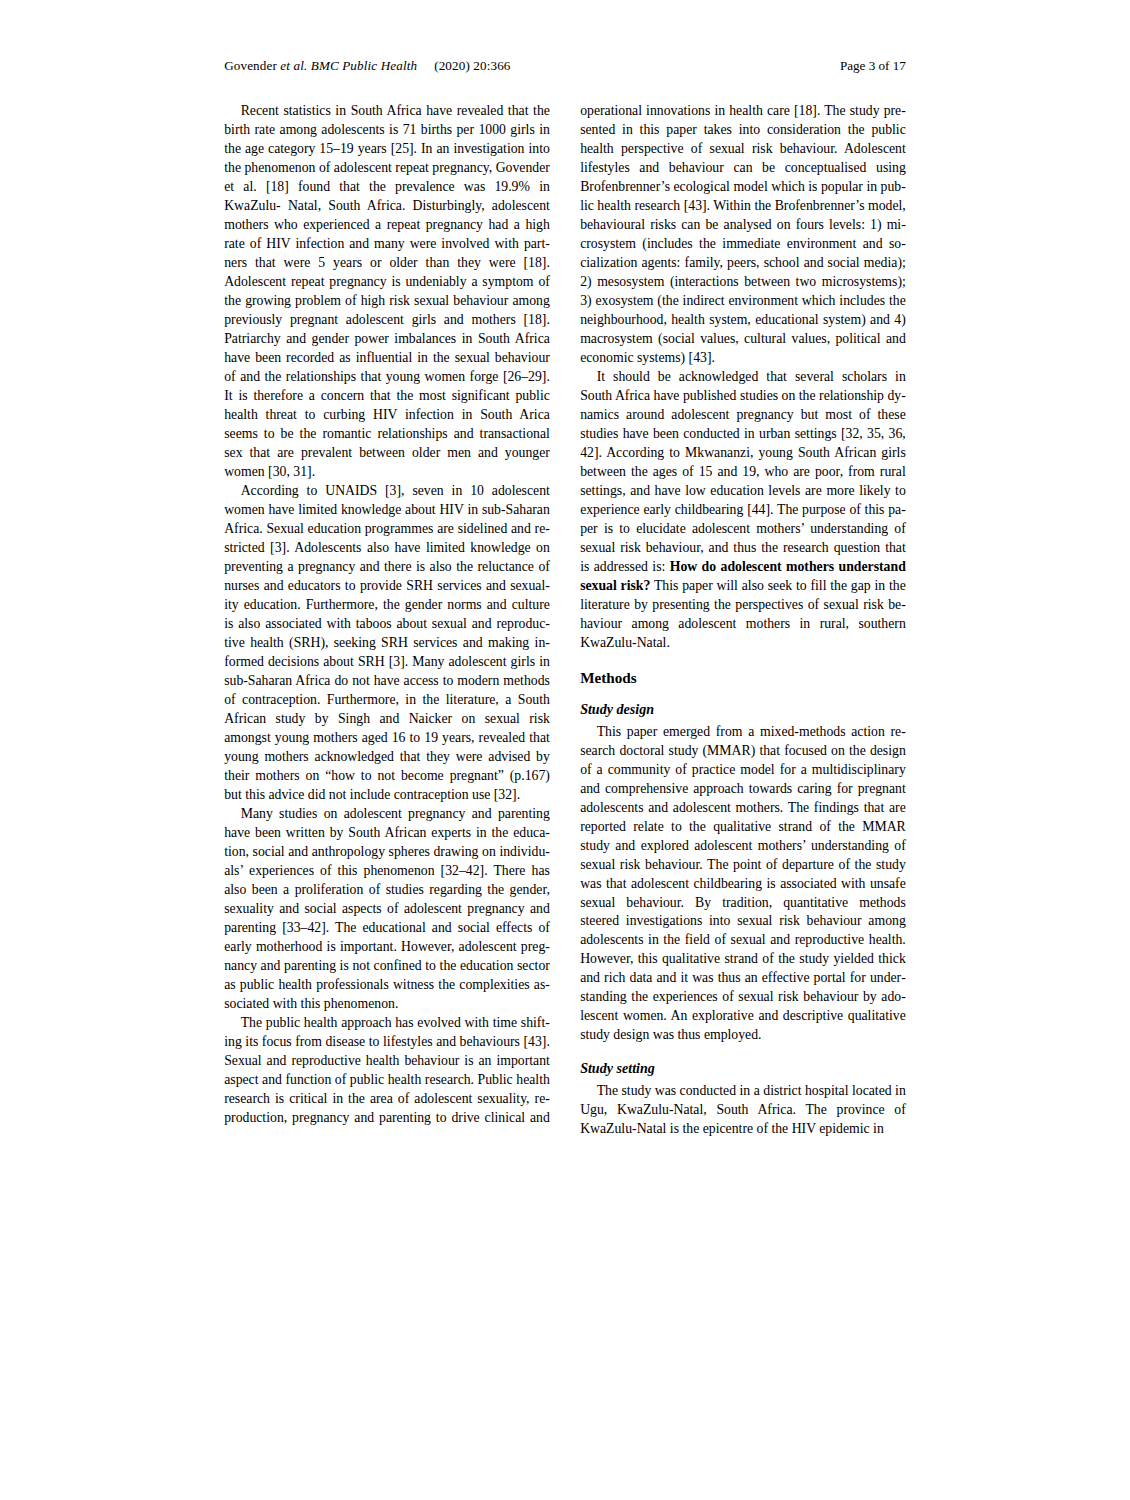Govender et al. BMC Public Health (2020) 20:366
Page 3 of 17
Recent statistics in South Africa have revealed that the birth rate among adolescents is 71 births per 1000 girls in the age category 15–19 years [25]. In an investigation into the phenomenon of adolescent repeat pregnancy, Govender et al. [18] found that the prevalence was 19.9% in KwaZulu- Natal, South Africa. Disturbingly, adolescent mothers who experienced a repeat pregnancy had a high rate of HIV infection and many were involved with partners that were 5 years or older than they were [18]. Adolescent repeat pregnancy is undeniably a symptom of the growing problem of high risk sexual behaviour among previously pregnant adolescent girls and mothers [18]. Patriarchy and gender power imbalances in South Africa have been recorded as influential in the sexual behaviour of and the relationships that young women forge [26–29]. It is therefore a concern that the most significant public health threat to curbing HIV infection in South Arica seems to be the romantic relationships and transactional sex that are prevalent between older men and younger women [30, 31].
According to UNAIDS [3], seven in 10 adolescent women have limited knowledge about HIV in sub-Saharan Africa. Sexual education programmes are sidelined and restricted [3]. Adolescents also have limited knowledge on preventing a pregnancy and there is also the reluctance of nurses and educators to provide SRH services and sexuality education. Furthermore, the gender norms and culture is also associated with taboos about sexual and reproductive health (SRH), seeking SRH services and making informed decisions about SRH [3]. Many adolescent girls in sub-Saharan Africa do not have access to modern methods of contraception. Furthermore, in the literature, a South African study by Singh and Naicker on sexual risk amongst young mothers aged 16 to 19 years, revealed that young mothers acknowledged that they were advised by their mothers on “how to not become pregnant” (p.167) but this advice did not include contraception use [32].
Many studies on adolescent pregnancy and parenting have been written by South African experts in the education, social and anthropology spheres drawing on individuals’ experiences of this phenomenon [32–42]. There has also been a proliferation of studies regarding the gender, sexuality and social aspects of adolescent pregnancy and parenting [33–42]. The educational and social effects of early motherhood is important. However, adolescent pregnancy and parenting is not confined to the education sector as public health professionals witness the complexities associated with this phenomenon.
The public health approach has evolved with time shifting its focus from disease to lifestyles and behaviours [43]. Sexual and reproductive health behaviour is an important aspect and function of public health research. Public health research is critical in the area of adolescent sexuality, reproduction, pregnancy and parenting to drive clinical and operational innovations in health care [18]. The study presented in this paper takes into consideration the public health perspective of sexual risk behaviour. Adolescent lifestyles and behaviour can be conceptualised using Brofenbrenner’s ecological model which is popular in public health research [43]. Within the Brofenbrenner’s model, behavioural risks can be analysed on fours levels: 1) microsystem (includes the immediate environment and socialization agents: family, peers, school and social media); 2) mesosystem (interactions between two microsystems); 3) exosystem (the indirect environment which includes the neighbourhood, health system, educational system) and 4) macrosystem (social values, cultural values, political and economic systems) [43].
It should be acknowledged that several scholars in South Africa have published studies on the relationship dynamics around adolescent pregnancy but most of these studies have been conducted in urban settings [32, 35, 36, 42]. According to Mkwananzi, young South African girls between the ages of 15 and 19, who are poor, from rural settings, and have low education levels are more likely to experience early childbearing [44]. The purpose of this paper is to elucidate adolescent mothers’ understanding of sexual risk behaviour, and thus the research question that is addressed is: How do adolescent mothers understand sexual risk? This paper will also seek to fill the gap in the literature by presenting the perspectives of sexual risk behaviour among adolescent mothers in rural, southern KwaZulu-Natal.
Methods
Study design
This paper emerged from a mixed-methods action research doctoral study (MMAR) that focused on the design of a community of practice model for a multidisciplinary and comprehensive approach towards caring for pregnant adolescents and adolescent mothers. The findings that are reported relate to the qualitative strand of the MMAR study and explored adolescent mothers’ understanding of sexual risk behaviour. The point of departure of the study was that adolescent childbearing is associated with unsafe sexual behaviour. By tradition, quantitative methods steered investigations into sexual risk behaviour among adolescents in the field of sexual and reproductive health. However, this qualitative strand of the study yielded thick and rich data and it was thus an effective portal for understanding the experiences of sexual risk behaviour by adolescent women. An explorative and descriptive qualitative study design was thus employed.
Study setting
The study was conducted in a district hospital located in Ugu, KwaZulu-Natal, South Africa. The province of KwaZulu-Natal is the epicentre of the HIV epidemic in